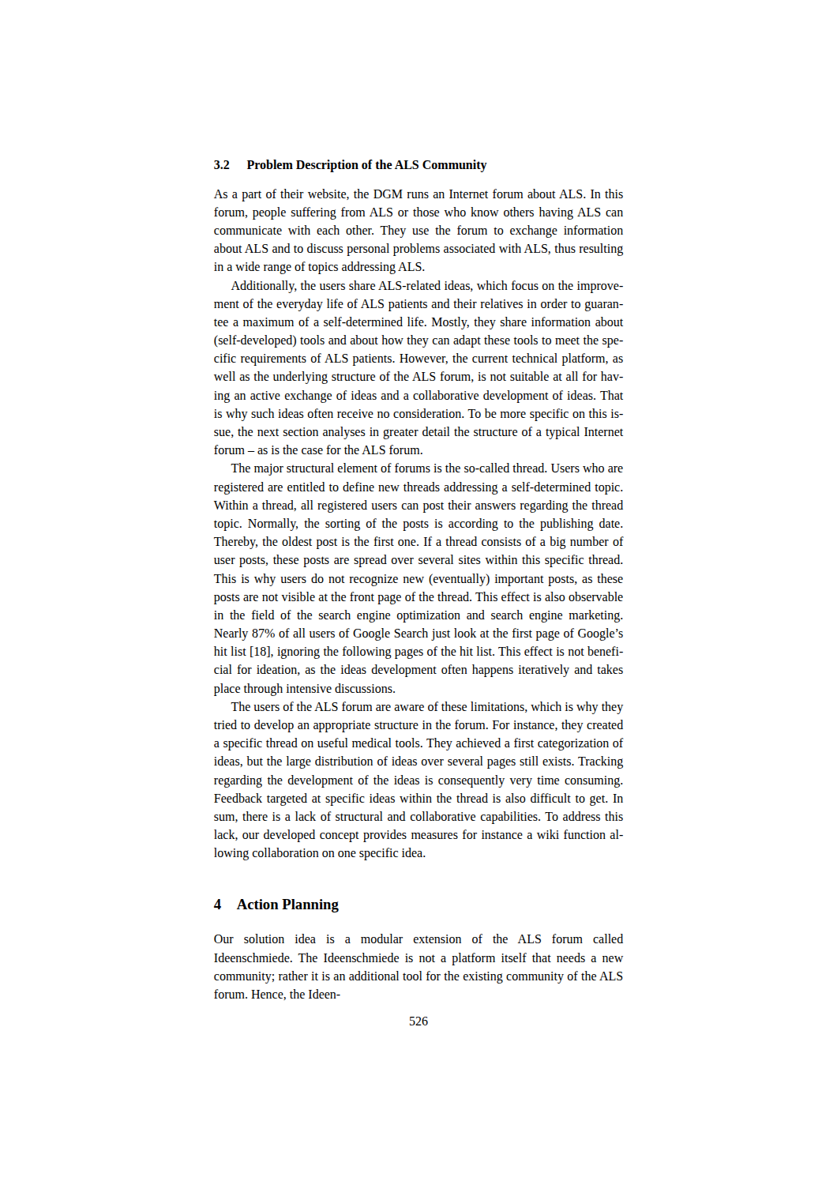3.2 Problem Description of the ALS Community
As a part of their website, the DGM runs an Internet forum about ALS. In this forum, people suffering from ALS or those who know others having ALS can communicate with each other. They use the forum to exchange information about ALS and to discuss personal problems associated with ALS, thus resulting in a wide range of topics addressing ALS.
Additionally, the users share ALS-related ideas, which focus on the improvement of the everyday life of ALS patients and their relatives in order to guarantee a maximum of a self-determined life. Mostly, they share information about (self-developed) tools and about how they can adapt these tools to meet the specific requirements of ALS patients. However, the current technical platform, as well as the underlying structure of the ALS forum, is not suitable at all for having an active exchange of ideas and a collaborative development of ideas. That is why such ideas often receive no consideration. To be more specific on this issue, the next section analyses in greater detail the structure of a typical Internet forum – as is the case for the ALS forum.
The major structural element of forums is the so-called thread. Users who are registered are entitled to define new threads addressing a self-determined topic. Within a thread, all registered users can post their answers regarding the thread topic. Normally, the sorting of the posts is according to the publishing date. Thereby, the oldest post is the first one. If a thread consists of a big number of user posts, these posts are spread over several sites within this specific thread. This is why users do not recognize new (eventually) important posts, as these posts are not visible at the front page of the thread. This effect is also observable in the field of the search engine optimization and search engine marketing. Nearly 87% of all users of Google Search just look at the first page of Google’s hit list [18], ignoring the following pages of the hit list. This effect is not beneficial for ideation, as the ideas development often happens iteratively and takes place through intensive discussions.
The users of the ALS forum are aware of these limitations, which is why they tried to develop an appropriate structure in the forum. For instance, they created a specific thread on useful medical tools. They achieved a first categorization of ideas, but the large distribution of ideas over several pages still exists. Tracking regarding the development of the ideas is consequently very time consuming. Feedback targeted at specific ideas within the thread is also difficult to get. In sum, there is a lack of structural and collaborative capabilities. To address this lack, our developed concept provides measures for instance a wiki function allowing collaboration on one specific idea.
4 Action Planning
Our solution idea is a modular extension of the ALS forum called Ideenschmiede. The Ideenschmiede is not a platform itself that needs a new community; rather it is an additional tool for the existing community of the ALS forum. Hence, the Ideen-
526